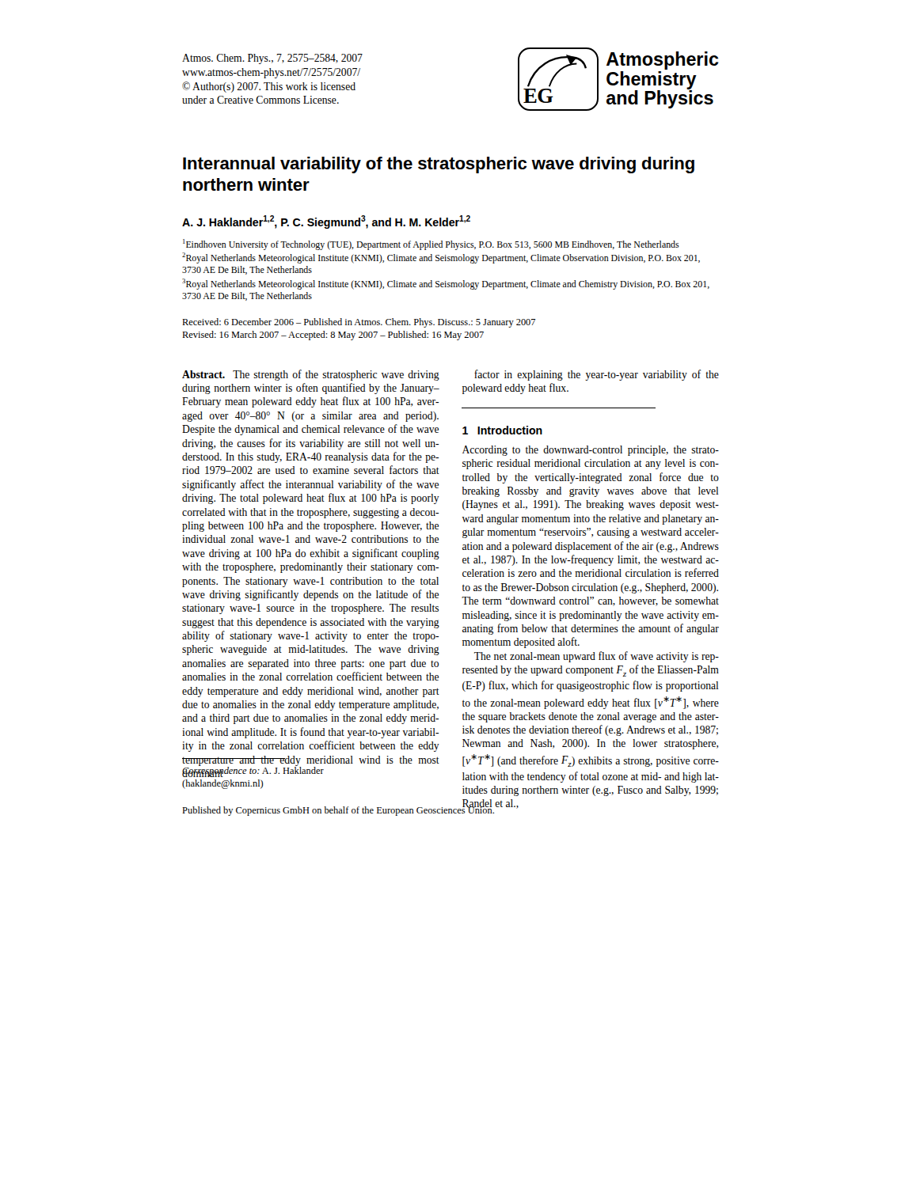Atmos. Chem. Phys., 7, 2575–2584, 2007
www.atmos-chem-phys.net/7/2575/2007/
© Author(s) 2007. This work is licensed
under a Creative Commons License.
EG
Atmospheric
Chemistry
and Physics
Interannual variability of the stratospheric wave driving during northern winter
A. J. Haklander1,2, P. C. Siegmund3, and H. M. Kelder1,2
1Eindhoven University of Technology (TUE), Department of Applied Physics, P.O. Box 513, 5600 MB Eindhoven, The Netherlands
2Royal Netherlands Meteorological Institute (KNMI), Climate and Seismology Department, Climate Observation Division, P.O. Box 201, 3730 AE De Bilt, The Netherlands
3Royal Netherlands Meteorological Institute (KNMI), Climate and Seismology Department, Climate and Chemistry Division, P.O. Box 201, 3730 AE De Bilt, The Netherlands
Received: 6 December 2006 – Published in Atmos. Chem. Phys. Discuss.: 5 January 2007
Revised: 16 March 2007 – Accepted: 8 May 2007 – Published: 16 May 2007
Abstract. The strength of the stratospheric wave driving during northern winter is often quantified by the January–February mean poleward eddy heat flux at 100 hPa, averaged over 40°–80° N (or a similar area and period). Despite the dynamical and chemical relevance of the wave driving, the causes for its variability are still not well understood. In this study, ERA-40 reanalysis data for the period 1979–2002 are used to examine several factors that significantly affect the interannual variability of the wave driving. The total poleward heat flux at 100 hPa is poorly correlated with that in the troposphere, suggesting a decoupling between 100 hPa and the troposphere. However, the individual zonal wave-1 and wave-2 contributions to the wave driving at 100 hPa do exhibit a significant coupling with the troposphere, predominantly their stationary components. The stationary wave-1 contribution to the total wave driving significantly depends on the latitude of the stationary wave-1 source in the troposphere. The results suggest that this dependence is associated with the varying ability of stationary wave-1 activity to enter the tropospheric waveguide at mid-latitudes. The wave driving anomalies are separated into three parts: one part due to anomalies in the zonal correlation coefficient between the eddy temperature and eddy meridional wind, another part due to anomalies in the zonal eddy temperature amplitude, and a third part due to anomalies in the zonal eddy meridional wind amplitude. It is found that year-to-year variability in the zonal correlation coefficient between the eddy temperature and the eddy meridional wind is the most dominant
factor in explaining the year-to-year variability of the poleward eddy heat flux.
1 Introduction
According to the downward-control principle, the stratospheric residual meridional circulation at any level is controlled by the vertically-integrated zonal force due to breaking Rossby and gravity waves above that level (Haynes et al., 1991). The breaking waves deposit westward angular momentum into the relative and planetary angular momentum “reservoirs”, causing a westward acceleration and a poleward displacement of the air (e.g., Andrews et al., 1987). In the low-frequency limit, the westward acceleration is zero and the meridional circulation is referred to as the Brewer-Dobson circulation (e.g., Shepherd, 2000). The term “downward control” can, however, be somewhat misleading, since it is predominantly the wave activity emanating from below that determines the amount of angular momentum deposited aloft.
The net zonal-mean upward flux of wave activity is represented by the upward component Fz of the Eliassen-Palm (E-P) flux, which for quasigeostrophic flow is proportional to the zonal-mean poleward eddy heat flux [v∗T∗], where the square brackets denote the zonal average and the asterisk denotes the deviation thereof (e.g. Andrews et al., 1987; Newman and Nash, 2000). In the lower stratosphere, [v∗T∗] (and therefore Fz) exhibits a strong, positive correlation with the tendency of total ozone at mid- and high latitudes during northern winter (e.g., Fusco and Salby, 1999; Randel et al.,
Correspondence to: A. J. Haklander
(haklande@knmi.nl)
Published by Copernicus GmbH on behalf of the European Geosciences Union.